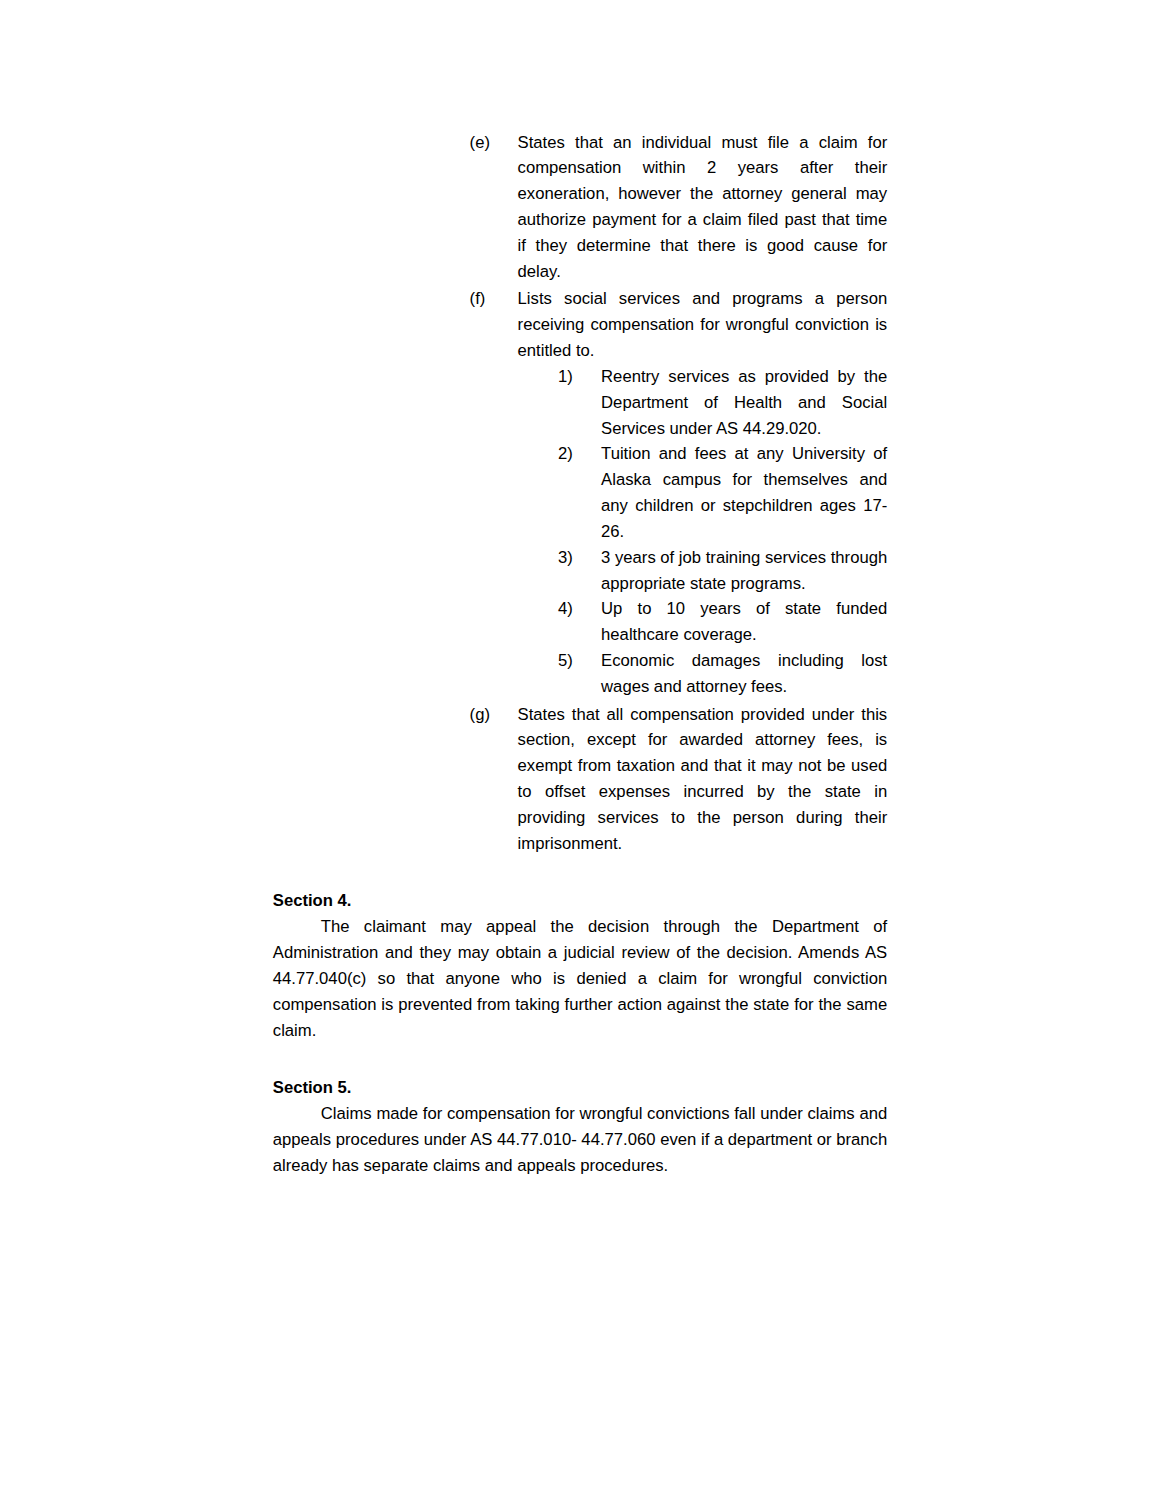(e) States that an individual must file a claim for compensation within 2 years after their exoneration, however the attorney general may authorize payment for a claim filed past that time if they determine that there is good cause for delay.
(f) Lists social services and programs a person receiving compensation for wrongful conviction is entitled to.
1) Reentry services as provided by the Department of Health and Social Services under AS 44.29.020.
2) Tuition and fees at any University of Alaska campus for themselves and any children or stepchildren ages 17-26.
3) 3 years of job training services through appropriate state programs.
4) Up to 10 years of state funded healthcare coverage.
5) Economic damages including lost wages and attorney fees.
(g) States that all compensation provided under this section, except for awarded attorney fees, is exempt from taxation and that it may not be used to offset expenses incurred by the state in providing services to the person during their imprisonment.
Section 4.
The claimant may appeal the decision through the Department of Administration and they may obtain a judicial review of the decision. Amends AS 44.77.040(c) so that anyone who is denied a claim for wrongful conviction compensation is prevented from taking further action against the state for the same claim.
Section 5.
Claims made for compensation for wrongful convictions fall under claims and appeals procedures under AS 44.77.010- 44.77.060 even if a department or branch already has separate claims and appeals procedures.